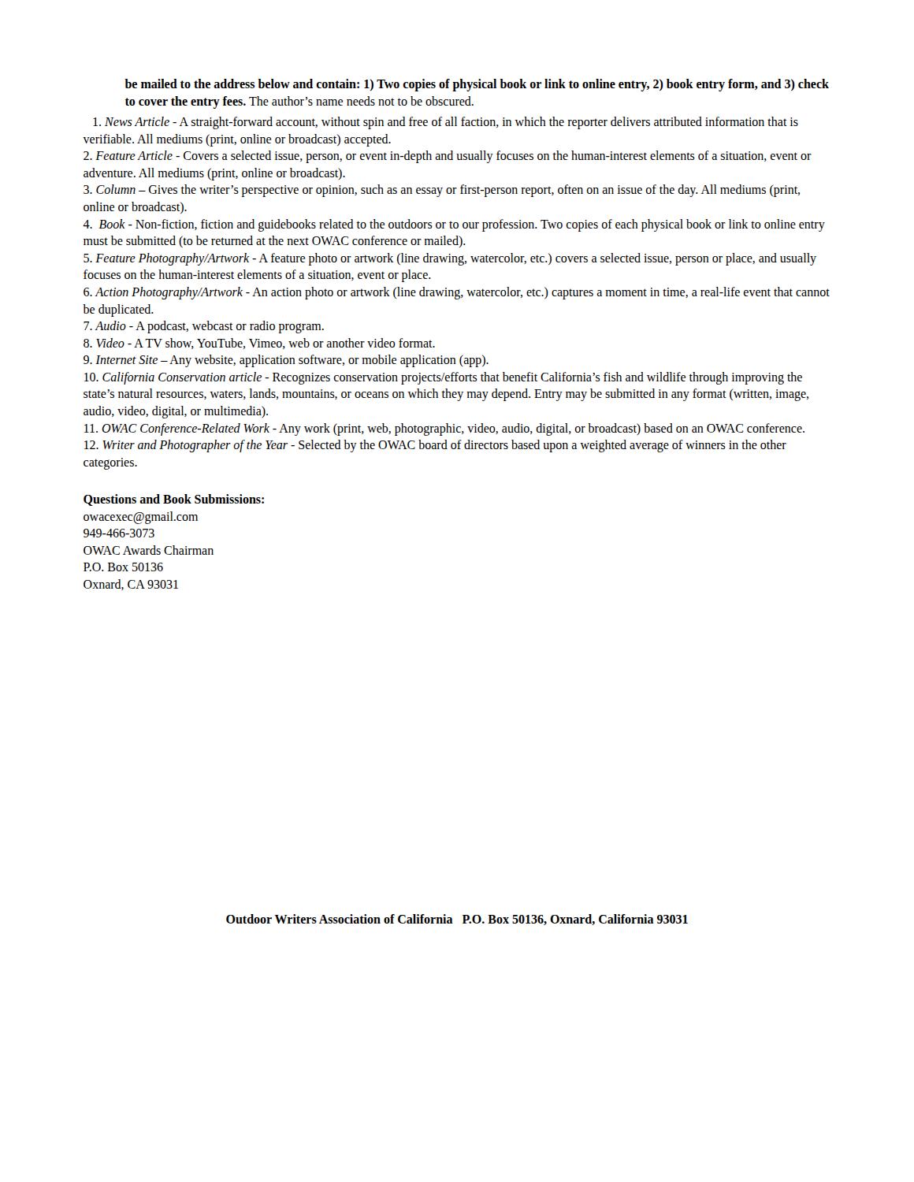be mailed to the address below and contain: 1) Two copies of physical book or link to online entry, 2) book entry form, and 3) check to cover the entry fees. The author’s name needs not to be obscured.
1. News Article - A straight-forward account, without spin and free of all faction, in which the reporter delivers attributed information that is verifiable. All mediums (print, online or broadcast) accepted.
2. Feature Article - Covers a selected issue, person, or event in-depth and usually focuses on the human-interest elements of a situation, event or adventure. All mediums (print, online or broadcast).
3. Column – Gives the writer’s perspective or opinion, such as an essay or first-person report, often on an issue of the day. All mediums (print, online or broadcast).
4. Book - Non-fiction, fiction and guidebooks related to the outdoors or to our profession. Two copies of each physical book or link to online entry must be submitted (to be returned at the next OWAC conference or mailed).
5. Feature Photography/Artwork - A feature photo or artwork (line drawing, watercolor, etc.) covers a selected issue, person or place, and usually focuses on the human-interest elements of a situation, event or place.
6. Action Photography/Artwork - An action photo or artwork (line drawing, watercolor, etc.) captures a moment in time, a real-life event that cannot be duplicated.
7. Audio - A podcast, webcast or radio program.
8. Video - A TV show, YouTube, Vimeo, web or another video format.
9. Internet Site – Any website, application software, or mobile application (app).
10. California Conservation article - Recognizes conservation projects/efforts that benefit California’s fish and wildlife through improving the state’s natural resources, waters, lands, mountains, or oceans on which they may depend. Entry may be submitted in any format (written, image, audio, video, digital, or multimedia).
11. OWAC Conference-Related Work - Any work (print, web, photographic, video, audio, digital, or broadcast) based on an OWAC conference.
12. Writer and Photographer of the Year - Selected by the OWAC board of directors based upon a weighted average of winners in the other categories.
Questions and Book Submissions:
owacexec@gmail.com
949-466-3073
OWAC Awards Chairman
P.O. Box 50136
Oxnard, CA 93031
Outdoor Writers Association of California P.O. Box 50136, Oxnard, California 93031